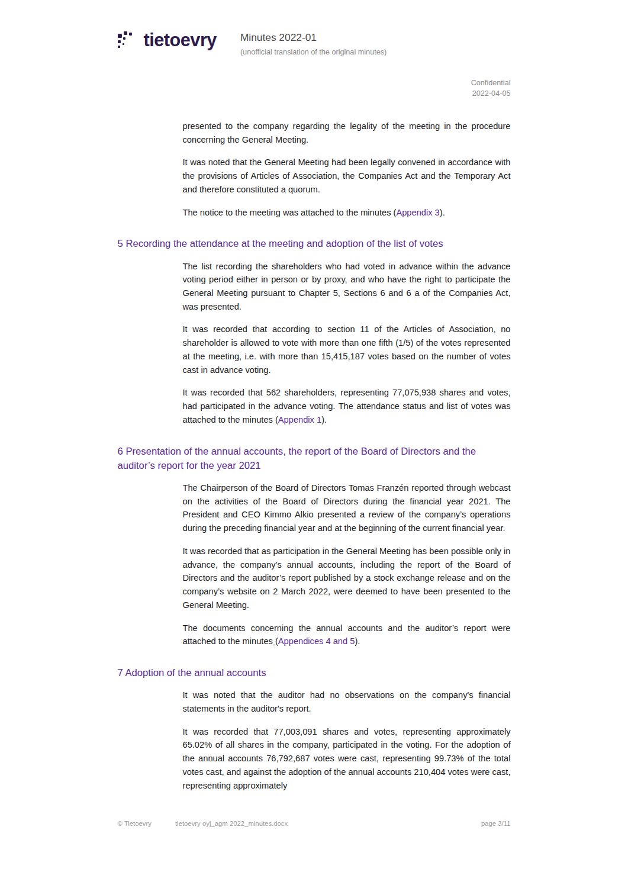tietoevry
Minutes 2022-01
(unofficial translation of the original minutes)
Confidential
2022-04-05
presented to the company regarding the legality of the meeting in the procedure concerning the General Meeting.
It was noted that the General Meeting had been legally convened in accordance with the provisions of Articles of Association, the Companies Act and the Temporary Act and therefore constituted a quorum.
The notice to the meeting was attached to the minutes (Appendix 3).
5 Recording the attendance at the meeting and adoption of the list of votes
The list recording the shareholders who had voted in advance within the advance voting period either in person or by proxy, and who have the right to participate the General Meeting pursuant to Chapter 5, Sections 6 and 6 a of the Companies Act, was presented.
It was recorded that according to section 11 of the Articles of Association, no shareholder is allowed to vote with more than one fifth (1/5) of the votes represented at the meeting, i.e. with more than 15,415,187 votes based on the number of votes cast in advance voting.
It was recorded that 562 shareholders, representing 77,075,938 shares and votes, had participated in the advance voting. The attendance status and list of votes was attached to the minutes (Appendix 1).
6 Presentation of the annual accounts, the report of the Board of Directors and the auditor’s report for the year 2021
The Chairperson of the Board of Directors Tomas Franzén reported through webcast on the activities of the Board of Directors during the financial year 2021. The President and CEO Kimmo Alkio presented a review of the company’s operations during the preceding financial year and at the beginning of the current financial year.
It was recorded that as participation in the General Meeting has been possible only in advance, the company’s annual accounts, including the report of the Board of Directors and the auditor’s report published by a stock exchange release and on the company’s website on 2 March 2022, were deemed to have been presented to the General Meeting.
The documents concerning the annual accounts and the auditor’s report were attached to the minutes (Appendices 4 and 5).
7 Adoption of the annual accounts
It was noted that the auditor had no observations on the company's financial statements in the auditor's report.
It was recorded that 77,003,091 shares and votes, representing approximately 65.02% of all shares in the company, participated in the voting. For the adoption of the annual accounts 76,792,687 votes were cast, representing 99.73% of the total votes cast, and against the adoption of the annual accounts 210,404 votes were cast, representing approximately
© Tietoevry
tietoevry oyj_agm 2022_minutes.docx
page 3/11